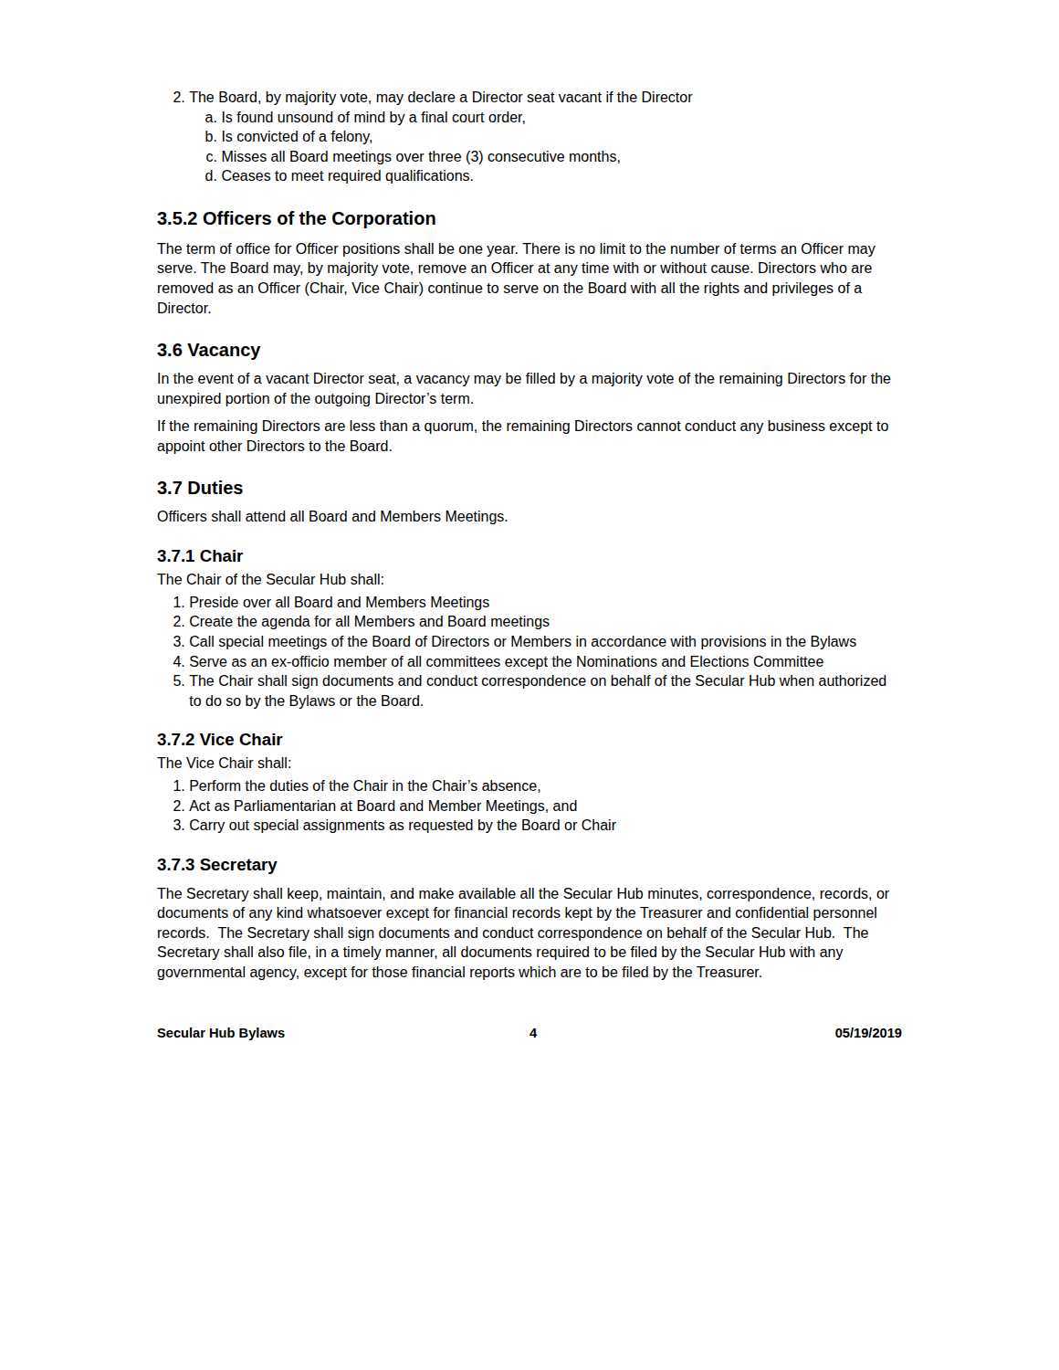The Board, by majority vote, may declare a Director seat vacant if the Director
Is found unsound of mind by a final court order,
Is convicted of a felony,
Misses all Board meetings over three (3) consecutive months,
Ceases to meet required qualifications.
3.5.2 Officers of the Corporation
The term of office for Officer positions shall be one year. There is no limit to the number of terms an Officer may serve. The Board may, by majority vote, remove an Officer at any time with or without cause. Directors who are removed as an Officer (Chair, Vice Chair) continue to serve on the Board with all the rights and privileges of a Director.
3.6 Vacancy
In the event of a vacant Director seat, a vacancy may be filled by a majority vote of the remaining Directors for the unexpired portion of the outgoing Director’s term.
If the remaining Directors are less than a quorum, the remaining Directors cannot conduct any business except to appoint other Directors to the Board.
3.7 Duties
Officers shall attend all Board and Members Meetings.
3.7.1 Chair
The Chair of the Secular Hub shall:
Preside over all Board and Members Meetings
Create the agenda for all Members and Board meetings
Call special meetings of the Board of Directors or Members in accordance with provisions in the Bylaws
Serve as an ex-officio member of all committees except the Nominations and Elections Committee
The Chair shall sign documents and conduct correspondence on behalf of the Secular Hub when authorized to do so by the Bylaws or the Board.
3.7.2 Vice Chair
The Vice Chair shall:
Perform the duties of the Chair in the Chair’s absence,
Act as Parliamentarian at Board and Member Meetings, and
Carry out special assignments as requested by the Board or Chair
3.7.3 Secretary
The Secretary shall keep, maintain, and make available all the Secular Hub minutes, correspondence, records, or documents of any kind whatsoever except for financial records kept by the Treasurer and confidential personnel records. The Secretary shall sign documents and conduct correspondence on behalf of the Secular Hub. The Secretary shall also file, in a timely manner, all documents required to be filed by the Secular Hub with any governmental agency, except for those financial reports which are to be filed by the Treasurer.
Secular Hub Bylaws 4 05/19/2019